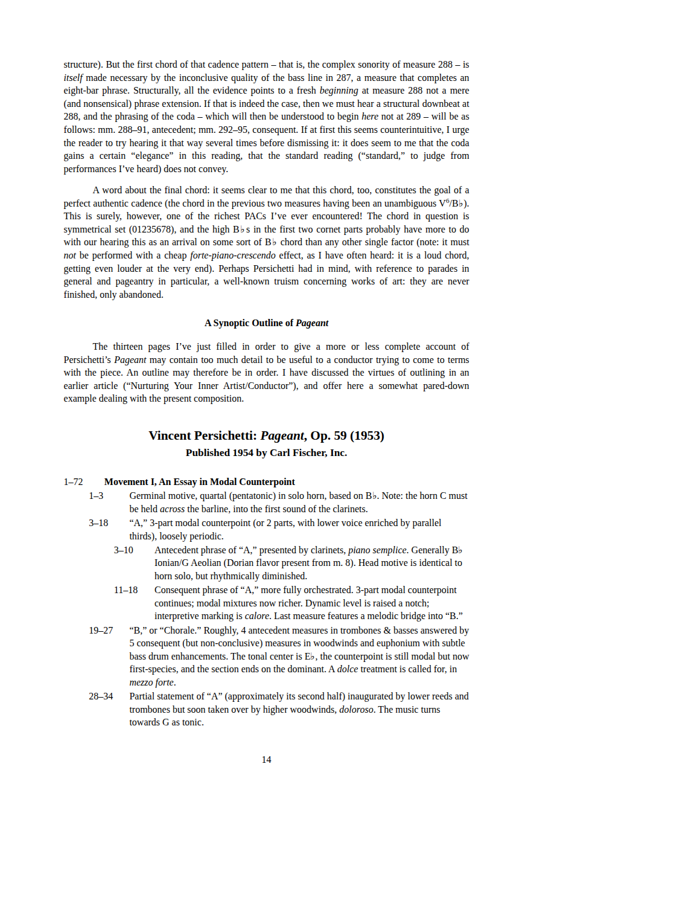structure). But the first chord of that cadence pattern – that is, the complex sonority of measure 288 – is itself made necessary by the inconclusive quality of the bass line in 287, a measure that completes an eight-bar phrase. Structurally, all the evidence points to a fresh beginning at measure 288 not a mere (and nonsensical) phrase extension. If that is indeed the case, then we must hear a structural downbeat at 288, and the phrasing of the coda – which will then be understood to begin here not at 289 – will be as follows: mm. 288–91, antecedent; mm. 292–95, consequent. If at first this seems counterintuitive, I urge the reader to try hearing it that way several times before dismissing it: it does seem to me that the coda gains a certain “elegance” in this reading, that the standard reading (“standard,” to judge from performances I’ve heard) does not convey.
A word about the final chord: it seems clear to me that this chord, too, constitutes the goal of a perfect authentic cadence (the chord in the previous two measures having been an unambiguous V6/B♭). This is surely, however, one of the richest PACs I’ve ever encountered! The chord in question is symmetrical set (01235678), and the high B♭s in the first two cornet parts probably have more to do with our hearing this as an arrival on some sort of B♭ chord than any other single factor (note: it must not be performed with a cheap forte-piano-crescendo effect, as I have often heard: it is a loud chord, getting even louder at the very end). Perhaps Persichetti had in mind, with reference to parades in general and pageantry in particular, a well-known truism concerning works of art: they are never finished, only abandoned.
A Synoptic Outline of Pageant
The thirteen pages I’ve just filled in order to give a more or less complete account of Persichetti’s Pageant may contain too much detail to be useful to a conductor trying to come to terms with the piece. An outline may therefore be in order. I have discussed the virtues of outlining in an earlier article (“Nurturing Your Inner Artist/Conductor”), and offer here a somewhat pared-down example dealing with the present composition.
Vincent Persichetti: Pageant, Op. 59 (1953)
Published 1954 by Carl Fischer, Inc.
1–72
Movement I, An Essay in Modal Counterpoint
1–3
Germinal motive, quartal (pentatonic) in solo horn, based on B♭. Note: the horn C must be held across the barline, into the first sound of the clarinets.
3–18
“A,” 3-part modal counterpoint (or 2 parts, with lower voice enriched by parallel thirds), loosely periodic.
3–10
Antecedent phrase of “A,” presented by clarinets, piano semplice. Generally B♭ Ionian/G Aeolian (Dorian flavor present from m. 8). Head motive is identical to horn solo, but rhythmically diminished.
11–18
Consequent phrase of “A,” more fully orchestrated. 3-part modal counterpoint continues; modal mixtures now richer. Dynamic level is raised a notch; interpretive marking is calore. Last measure features a melodic bridge into “B.”
19–27
“B,” or “Chorale.” Roughly, 4 antecedent measures in trombones & basses answered by 5 consequent (but non-conclusive) measures in woodwinds and euphonium with subtle bass drum enhancements. The tonal center is E♭, the counterpoint is still modal but now first-species, and the section ends on the dominant. A dolce treatment is called for, in mezzo forte.
28–34
Partial statement of “A” (approximately its second half) inaugurated by lower reeds and trombones but soon taken over by higher woodwinds, doloroso. The music turns towards G as tonic.
14